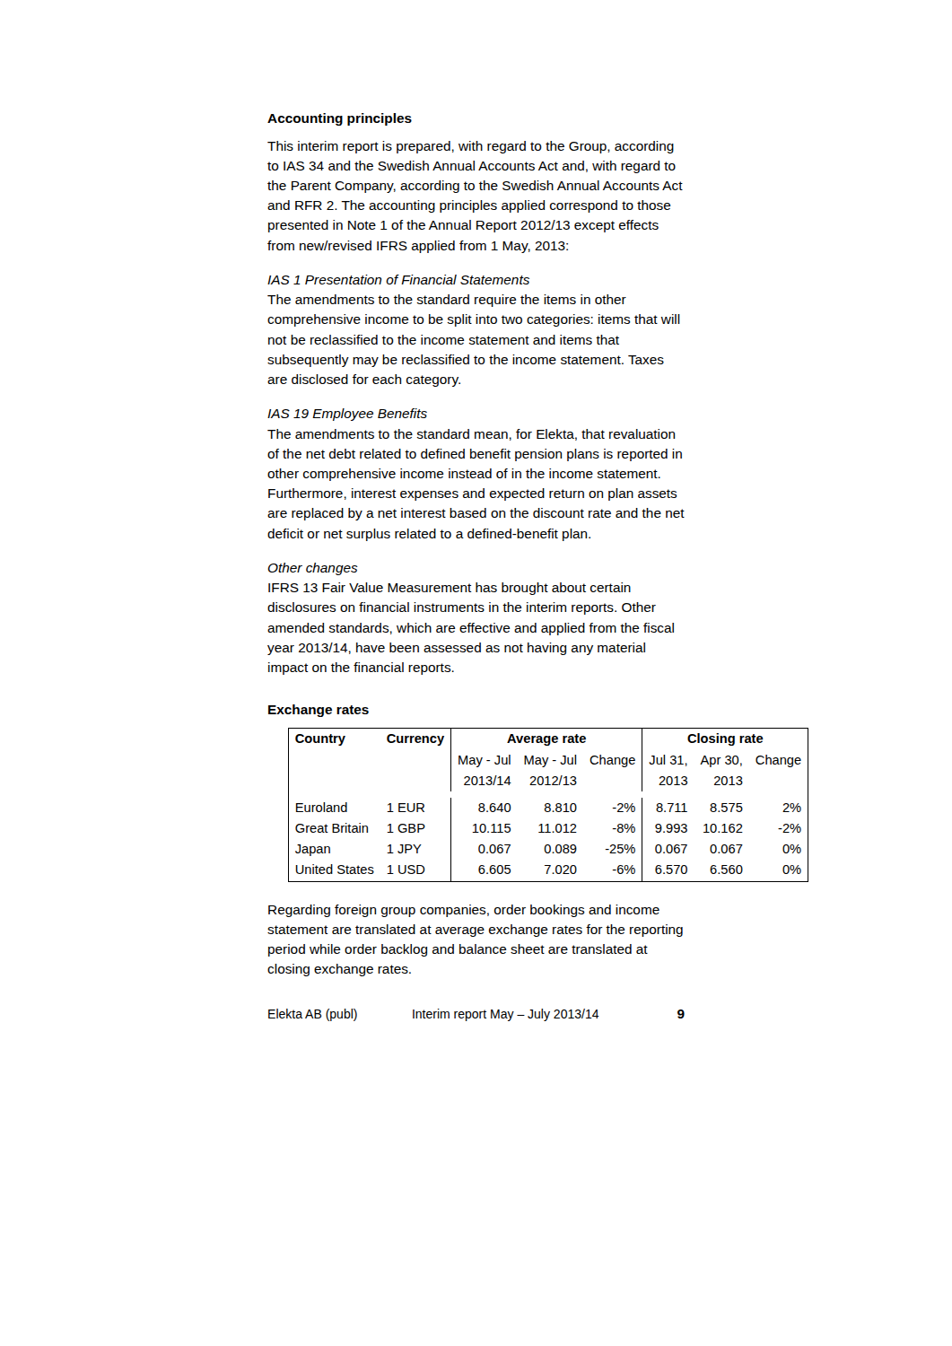Accounting principles
This interim report is prepared, with regard to the Group, according to IAS 34 and the Swedish Annual Accounts Act and, with regard to the Parent Company, according to the Swedish Annual Accounts Act and RFR 2. The accounting principles applied correspond to those presented in Note 1 of the Annual Report 2012/13 except effects from new/revised IFRS applied from 1 May, 2013:
IAS 1 Presentation of Financial Statements
The amendments to the standard require the items in other comprehensive income to be split into two categories: items that will not be reclassified to the income statement and items that subsequently may be reclassified to the income statement. Taxes are disclosed for each category.
IAS 19 Employee Benefits
The amendments to the standard mean, for Elekta, that revaluation of the net debt related to defined benefit pension plans is reported in other comprehensive income instead of in the income statement. Furthermore, interest expenses and expected return on plan assets are replaced by a net interest based on the discount rate and the net deficit or net surplus related to a defined-benefit plan.
Other changes
IFRS 13 Fair Value Measurement has brought about certain disclosures on financial instruments in the interim reports. Other amended standards, which are effective and applied from the fiscal year 2013/14, have been assessed as not having any material impact on the financial reports.
Exchange rates
| Country | Currency | Average rate | Closing rate |
| --- | --- | --- | --- |
| | | May - Jul | May - Jul | Change | Jul 31, | Apr 30, | Change |
| | | 2013/14 | 2012/13 | | 2013 | 2013 | |
| Euroland | 1 EUR | 8.640 | 8.810 | -2% | 8.711 | 8.575 | 2% |
| Great Britain | 1 GBP | 10.115 | 11.012 | -8% | 9.993 | 10.162 | -2% |
| Japan | 1 JPY | 0.067 | 0.089 | -25% | 0.067 | 0.067 | 0% |
| United States | 1 USD | 6.605 | 7.020 | -6% | 6.570 | 6.560 | 0% |
Regarding foreign group companies, order bookings and income statement are translated at average exchange rates for the reporting period while order backlog and balance sheet are translated at closing exchange rates.
Elekta AB (publ) Interim report May – July 2013/14 9